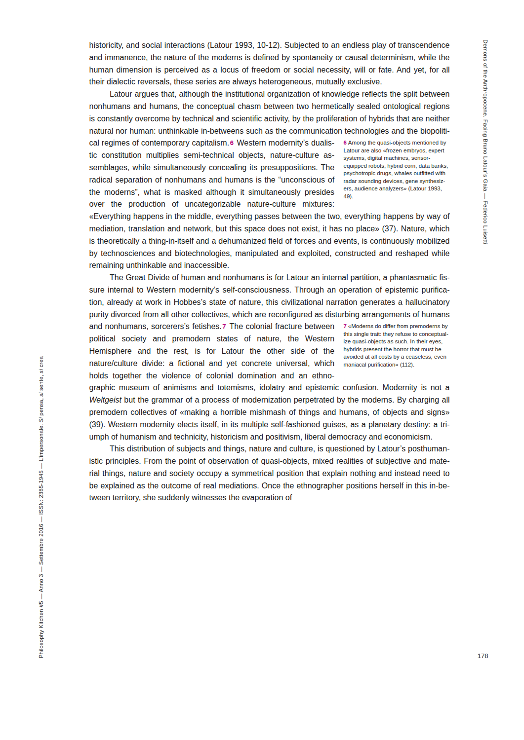Demons of the Anthropocene. Facing Bruno Latour’s Gaia — Federico Luisetti
Philosophy Kitchen #5 — Anno 3 — Settembre 2016 — ISSN: 2385-1945 — L’impersonale. Si pensa, si sente, si crea
historicity, and social interactions (Latour 1993, 10-12). Subjected to an endless play of transcendence and immanence, the nature of the moderns is defined by spontaneity or causal determinism, while the human dimension is perceived as a locus of freedom or social necessity, will or fate. And yet, for all their dialectic reversals, these series are always heterogeneous, mutually exclusive.
Latour argues that, although the institutional organization of knowledge reflects the split between nonhumans and humans, the conceptual chasm between two hermetically sealed ontological regions is constantly overcome by technical and scientific activity, by the proliferation of hybrids that are neither natural nor human: unthinkable in-betweens such as the communication technologies and the biopolitical regimes of contemporary capitalism.6 6 Among the quasi-objects mentioned by Latour are also «frozen embryos, expert systems, digital machines, sensor-equipped robots, hybrid corn, data banks, psychotropic drugs, whales outfitted with radar sounding devices, gene synthesizers, audience analyzers» (Latour 1993, 49). Western modernity’s dualistic constitution multiplies semi-technical objects, nature-culture assemblages, while simultaneously concealing its presuppositions. The radical separation of nonhumans and humans is the “unconscious of the moderns”, what is masked although it simultaneously presides over the production of uncategorizable nature-culture mixtures: «Everything happens in the middle, everything passes between the two, everything happens by way of mediation, translation and network, but this space does not exist, it has no place» (37). Nature, which is theoretically a thing-in-itself and a dehumanized field of forces and events, is continuously mobilized by technosciences and biotechnologies, manipulated and exploited, constructed and reshaped while remaining unthinkable and inaccessible.
The Great Divide of human and nonhumans is for Latour an internal partition, a phantasmatic fissure internal to Western modernity’s self-consciousness. Through an operation of epistemic purification, already at work in Hobbes’s state of nature, this civilizational narration generates a hallucinatory purity divorced from all other collectives, which are reconfigured as disturbing arrangements of humans and nonhumans, sorcerers’s fetishes.7 7«Moderns do differ from premoderns by this single trait: they refuse to conceptualize quasi-objects as such. In their eyes, hybrids present the horror that must be avoided at all costs by a ceaseless, even maniacal purification» (112). The colonial fracture between political society and premodern states of nature, the Western Hemisphere and the rest, is for Latour the other side of the nature/culture divide: a fictional and yet concrete universal, which holds together the violence of colonial domination and an ethnographic museum of animisms and totemisms, idolatry and epistemic confusion. Modernity is not a Weltgeist but the grammar of a process of modernization perpetrated by the moderns. By charging all premodern collectives of «making a horrible mishmash of things and humans, of objects and signs» (39). Western modernity elects itself, in its multiple self-fashioned guises, as a planetary destiny: a triumph of humanism and technicity, historicism and positivism, liberal democracy and economicism.
This distribution of subjects and things, nature and culture, is questioned by Latour’s posthumanistic principles. From the point of observation of quasi-objects, mixed realities of subjective and material things, nature and society occupy a symmetrical position that explain nothing and instead need to be explained as the outcome of real mediations. Once the ethnographer positions herself in this in-between territory, she suddenly witnesses the evaporation of
178